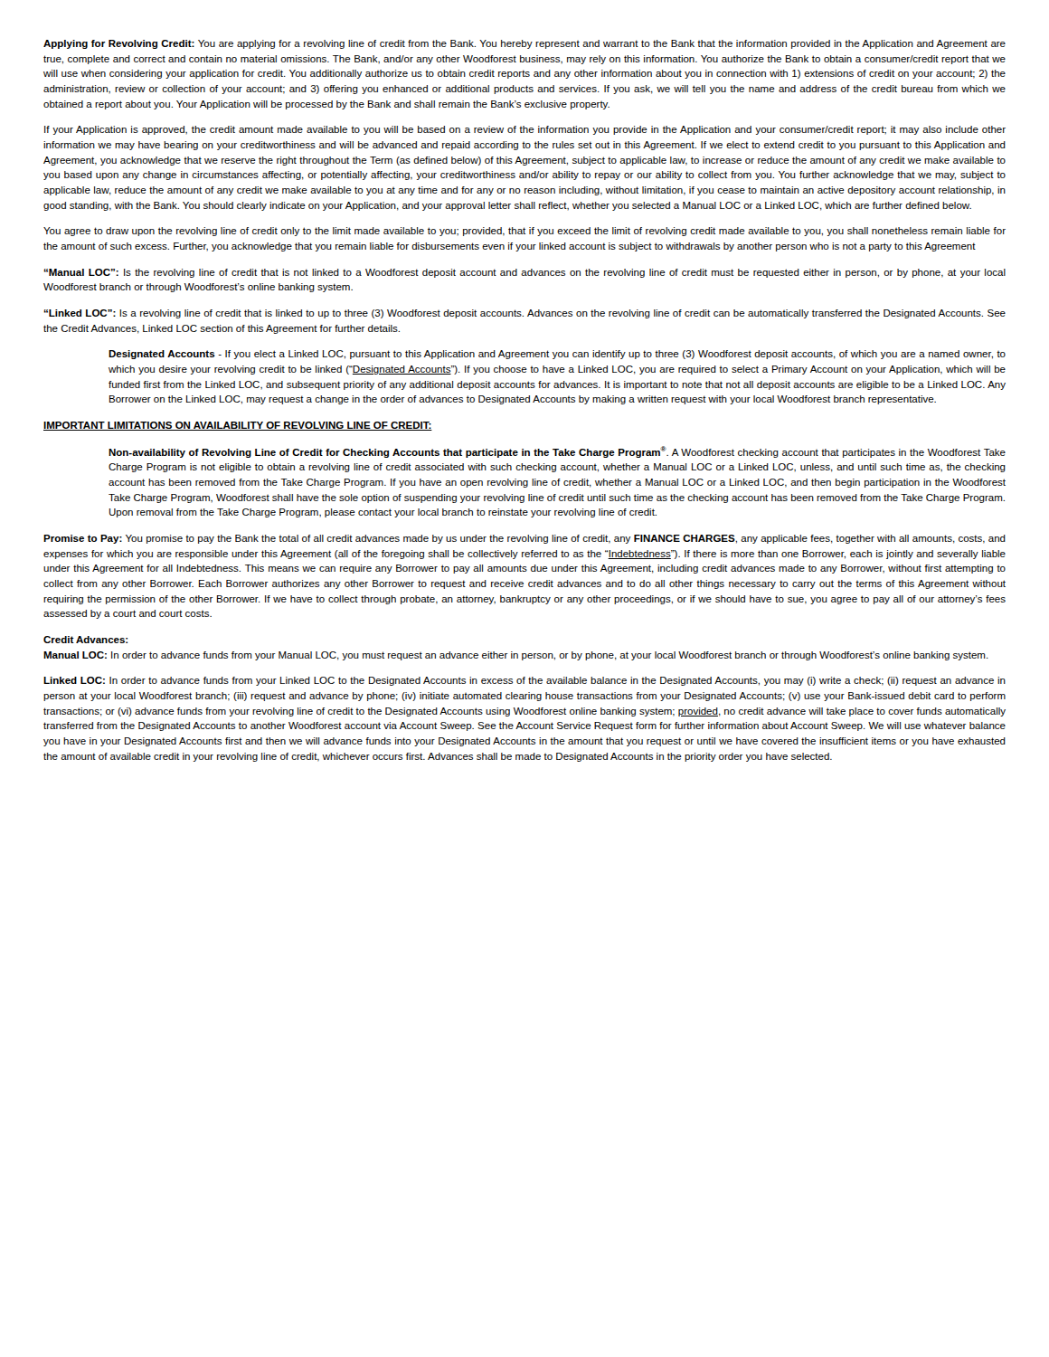Applying for Revolving Credit: You are applying for a revolving line of credit from the Bank. You hereby represent and warrant to the Bank that the information provided in the Application and Agreement are true, complete and correct and contain no material omissions. The Bank, and/or any other Woodforest business, may rely on this information. You authorize the Bank to obtain a consumer/credit report that we will use when considering your application for credit. You additionally authorize us to obtain credit reports and any other information about you in connection with 1) extensions of credit on your account; 2) the administration, review or collection of your account; and 3) offering you enhanced or additional products and services. If you ask, we will tell you the name and address of the credit bureau from which we obtained a report about you. Your Application will be processed by the Bank and shall remain the Bank’s exclusive property.
If your Application is approved, the credit amount made available to you will be based on a review of the information you provide in the Application and your consumer/credit report; it may also include other information we may have bearing on your creditworthiness and will be advanced and repaid according to the rules set out in this Agreement. If we elect to extend credit to you pursuant to this Application and Agreement, you acknowledge that we reserve the right throughout the Term (as defined below) of this Agreement, subject to applicable law, to increase or reduce the amount of any credit we make available to you based upon any change in circumstances affecting, or potentially affecting, your creditworthiness and/or ability to repay or our ability to collect from you. You further acknowledge that we may, subject to applicable law, reduce the amount of any credit we make available to you at any time and for any or no reason including, without limitation, if you cease to maintain an active depository account relationship, in good standing, with the Bank. You should clearly indicate on your Application, and your approval letter shall reflect, whether you selected a Manual LOC or a Linked LOC, which are further defined below.
You agree to draw upon the revolving line of credit only to the limit made available to you; provided, that if you exceed the limit of revolving credit made available to you, you shall nonetheless remain liable for the amount of such excess. Further, you acknowledge that you remain liable for disbursements even if your linked account is subject to withdrawals by another person who is not a party to this Agreement
“Manual LOC”: Is the revolving line of credit that is not linked to a Woodforest deposit account and advances on the revolving line of credit must be requested either in person, or by phone, at your local Woodforest branch or through Woodforest’s online banking system.
“Linked LOC”: Is a revolving line of credit that is linked to up to three (3) Woodforest deposit accounts. Advances on the revolving line of credit can be automatically transferred the Designated Accounts. See the Credit Advances, Linked LOC section of this Agreement for further details.
Designated Accounts - If you elect a Linked LOC, pursuant to this Application and Agreement you can identify up to three (3) Woodforest deposit accounts, of which you are a named owner, to which you desire your revolving credit to be linked (“Designated Accounts”). If you choose to have a Linked LOC, you are required to select a Primary Account on your Application, which will be funded first from the Linked LOC, and subsequent priority of any additional deposit accounts for advances. It is important to note that not all deposit accounts are eligible to be a Linked LOC. Any Borrower on the Linked LOC, may request a change in the order of advances to Designated Accounts by making a written request with your local Woodforest branch representative.
IMPORTANT LIMITATIONS ON AVAILABILITY OF REVOLVING LINE OF CREDIT:
Non-availability of Revolving Line of Credit for Checking Accounts that participate in the Take Charge Program®. A Woodforest checking account that participates in the Woodforest Take Charge Program is not eligible to obtain a revolving line of credit associated with such checking account, whether a Manual LOC or a Linked LOC, unless, and until such time as, the checking account has been removed from the Take Charge Program. If you have an open revolving line of credit, whether a Manual LOC or a Linked LOC, and then begin participation in the Woodforest Take Charge Program, Woodforest shall have the sole option of suspending your revolving line of credit until such time as the checking account has been removed from the Take Charge Program. Upon removal from the Take Charge Program, please contact your local branch to reinstate your revolving line of credit.
Promise to Pay: You promise to pay the Bank the total of all credit advances made by us under the revolving line of credit, any FINANCE CHARGES, any applicable fees, together with all amounts, costs, and expenses for which you are responsible under this Agreement (all of the foregoing shall be collectively referred to as the “Indebtedness”). If there is more than one Borrower, each is jointly and severally liable under this Agreement for all Indebtedness. This means we can require any Borrower to pay all amounts due under this Agreement, including credit advances made to any Borrower, without first attempting to collect from any other Borrower. Each Borrower authorizes any other Borrower to request and receive credit advances and to do all other things necessary to carry out the terms of this Agreement without requiring the permission of the other Borrower. If we have to collect through probate, an attorney, bankruptcy or any other proceedings, or if we should have to sue, you agree to pay all of our attorney’s fees assessed by a court and court costs.
Credit Advances:
Manual LOC: In order to advance funds from your Manual LOC, you must request an advance either in person, or by phone, at your local Woodforest branch or through Woodforest’s online banking system.
Linked LOC: In order to advance funds from your Linked LOC to the Designated Accounts in excess of the available balance in the Designated Accounts, you may (i) write a check; (ii) request an advance in person at your local Woodforest branch; (iii) request and advance by phone; (iv) initiate automated clearing house transactions from your Designated Accounts; (v) use your Bank-issued debit card to perform transactions; or (vi) advance funds from your revolving line of credit to the Designated Accounts using Woodforest online banking system; provided, no credit advance will take place to cover funds automatically transferred from the Designated Accounts to another Woodforest account via Account Sweep. See the Account Service Request form for further information about Account Sweep. We will use whatever balance you have in your Designated Accounts first and then we will advance funds into your Designated Accounts in the amount that you request or until we have covered the insufficient items or you have exhausted the amount of available credit in your revolving line of credit, whichever occurs first. Advances shall be made to Designated Accounts in the priority order you have selected.